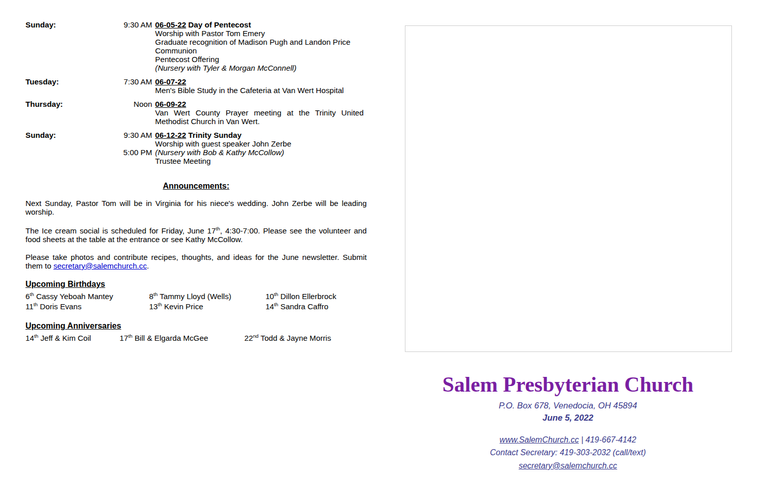| Sunday: | 9:30 AM | 06-05-22 Day of Pentecost Worship with Pastor Tom Emery Graduate recognition of Madison Pugh and Landon Price Communion Pentecost Offering (Nursery with Tyler & Morgan McConnell) |
| Tuesday: | 7:30 AM | 06-07-22 Men's Bible Study in the Cafeteria at Van Wert Hospital |
| Thursday: | Noon | 06-09-22 Van Wert County Prayer meeting at the Trinity United Methodist Church in Van Wert. |
| Sunday: | 9:30 AM 5:00 PM | 06-12-22 Trinity Sunday Worship with guest speaker John Zerbe (Nursery with Bob & Kathy McCollow) Trustee Meeting |
Announcements:
Next Sunday, Pastor Tom will be in Virginia for his niece's wedding. John Zerbe will be leading worship.
The Ice cream social is scheduled for Friday, June 17th, 4:30-7:00. Please see the volunteer and food sheets at the table at the entrance or see Kathy McCollow.
Please take photos and contribute recipes, thoughts, and ideas for the June newsletter. Submit them to secretary@salemchurch.cc.
Upcoming Birthdays
| 6 th Cassy Yeboah Mantey | 8 th Tammy Lloyd (Wells) | 10 th Dillon Ellerbrock |
| 11 th Doris Evans | 13 th Kevin Price | 14 th Sandra Caffro |
Upcoming Anniversaries
| 14 th Jeff & Kim Coil | 17 th Bill & Elgarda McGee | 22 nd Todd & Jayne Morris |
Salem Presbyterian Church
P.O. Box 678, Venedocia, OH 45894
June 5, 2022
www.SalemChurch.cc | 419-667-4142
Contact Secretary: 419-303-2032 (call/text)
secretary@salemchurch.cc